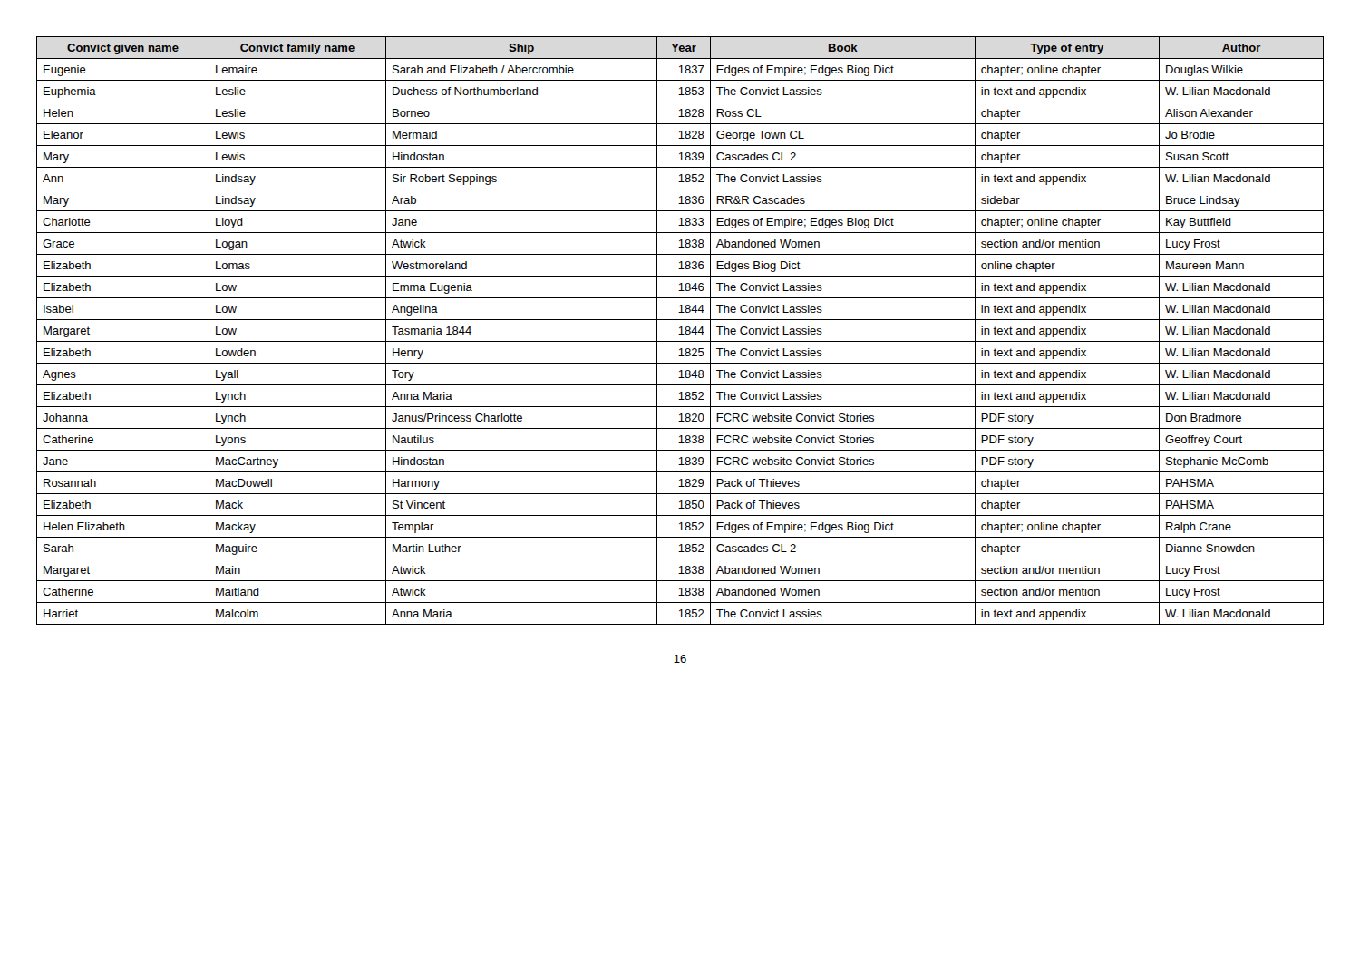| Convict given name | Convict family name | Ship | Year | Book | Type of entry | Author |
| --- | --- | --- | --- | --- | --- | --- |
| Eugenie | Lemaire | Sarah and Elizabeth / Abercrombie | 1837 | Edges of Empire; Edges Biog Dict | chapter; online chapter | Douglas Wilkie |
| Euphemia | Leslie | Duchess of Northumberland | 1853 | The Convict Lassies | in text and appendix | W. Lilian Macdonald |
| Helen | Leslie | Borneo | 1828 | Ross CL | chapter | Alison Alexander |
| Eleanor | Lewis | Mermaid | 1828 | George Town CL | chapter | Jo Brodie |
| Mary | Lewis | Hindostan | 1839 | Cascades CL 2 | chapter | Susan Scott |
| Ann | Lindsay | Sir Robert Seppings | 1852 | The Convict Lassies | in text and appendix | W. Lilian Macdonald |
| Mary | Lindsay | Arab | 1836 | RR&R Cascades | sidebar | Bruce Lindsay |
| Charlotte | Lloyd | Jane | 1833 | Edges of Empire; Edges Biog Dict | chapter; online chapter | Kay Buttfield |
| Grace | Logan | Atwick | 1838 | Abandoned Women | section and/or mention | Lucy Frost |
| Elizabeth | Lomas | Westmoreland | 1836 | Edges Biog Dict | online chapter | Maureen Mann |
| Elizabeth | Low | Emma Eugenia | 1846 | The Convict Lassies | in text and appendix | W. Lilian Macdonald |
| Isabel | Low | Angelina | 1844 | The Convict Lassies | in text and appendix | W. Lilian Macdonald |
| Margaret | Low | Tasmania 1844 | 1844 | The Convict Lassies | in text and appendix | W. Lilian Macdonald |
| Elizabeth | Lowden | Henry | 1825 | The Convict Lassies | in text and appendix | W. Lilian Macdonald |
| Agnes | Lyall | Tory | 1848 | The Convict Lassies | in text and appendix | W. Lilian Macdonald |
| Elizabeth | Lynch | Anna Maria | 1852 | The Convict Lassies | in text and appendix | W. Lilian Macdonald |
| Johanna | Lynch | Janus/Princess Charlotte | 1820 | FCRC website Convict Stories | PDF story | Don Bradmore |
| Catherine | Lyons | Nautilus | 1838 | FCRC website Convict Stories | PDF story | Geoffrey Court |
| Jane | MacCartney | Hindostan | 1839 | FCRC website Convict Stories | PDF story | Stephanie McComb |
| Rosannah | MacDowell | Harmony | 1829 | Pack of Thieves | chapter | PAHSMA |
| Elizabeth | Mack | St Vincent | 1850 | Pack of Thieves | chapter | PAHSMA |
| Helen Elizabeth | Mackay | Templar | 1852 | Edges of Empire; Edges Biog Dict | chapter; online chapter | Ralph Crane |
| Sarah | Maguire | Martin Luther | 1852 | Cascades CL 2 | chapter | Dianne Snowden |
| Margaret | Main | Atwick | 1838 | Abandoned Women | section and/or mention | Lucy Frost |
| Catherine | Maitland | Atwick | 1838 | Abandoned Women | section and/or mention | Lucy Frost |
| Harriet | Malcolm | Anna Maria | 1852 | The Convict Lassies | in text and appendix | W. Lilian Macdonald |
16